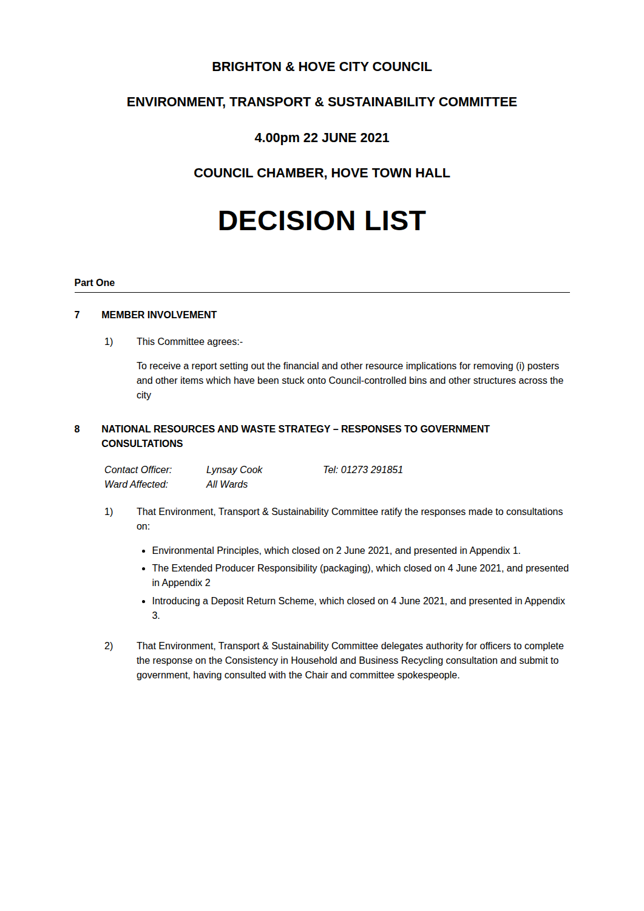BRIGHTON & HOVE CITY COUNCIL
ENVIRONMENT, TRANSPORT & SUSTAINABILITY COMMITTEE
4.00pm 22 JUNE 2021
COUNCIL CHAMBER, HOVE TOWN HALL
DECISION LIST
Part One
7 Member Involvement
1)
This Committee agrees:-
To receive a report setting out the financial and other resource implications for removing (i) posters and other items which have been stuck onto Council-controlled bins and other structures across the city
8 National Resources and Waste Strategy – Responses to Government Consultations
Contact Officer: Lynsay Cook Tel: 01273 291851
Ward Affected: All Wards
1)
That Environment, Transport & Sustainability Committee ratify the responses made to consultations on:
Environmental Principles, which closed on 2 June 2021, and presented in Appendix 1.
The Extended Producer Responsibility (packaging), which closed on 4 June 2021, and presented in Appendix 2
Introducing a Deposit Return Scheme, which closed on 4 June 2021, and presented in Appendix 3.
2)
That Environment, Transport & Sustainability Committee delegates authority for officers to complete the response on the Consistency in Household and Business Recycling consultation and submit to government, having consulted with the Chair and committee spokespeople.